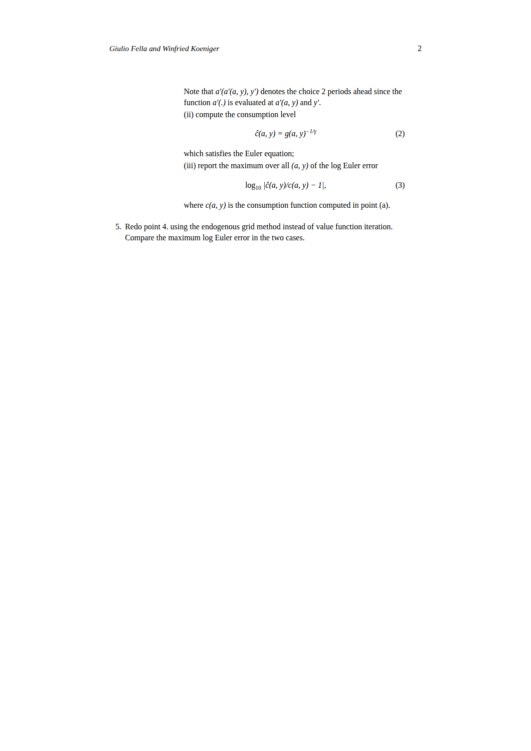Giulio Fella and Winfried Koeniger 2
Note that a′(a′(a, y), y′) denotes the choice 2 periods ahead since the function a′(.) is evaluated at a′(a, y) and y′.
(ii) compute the consumption level
ĉ(a, y) = g(a, y)−1/γ
(2)
which satisfies the Euler equation;
(iii) report the maximum over all (a, y) of the log Euler error
log10 |ĉ(a, y)/c(a, y) − 1|,
(3)
where c(a, y) is the consumption function computed in point (a).
5. Redo point 4. using the endogenous grid method instead of value function iteration. Compare the maximum log Euler error in the two cases.